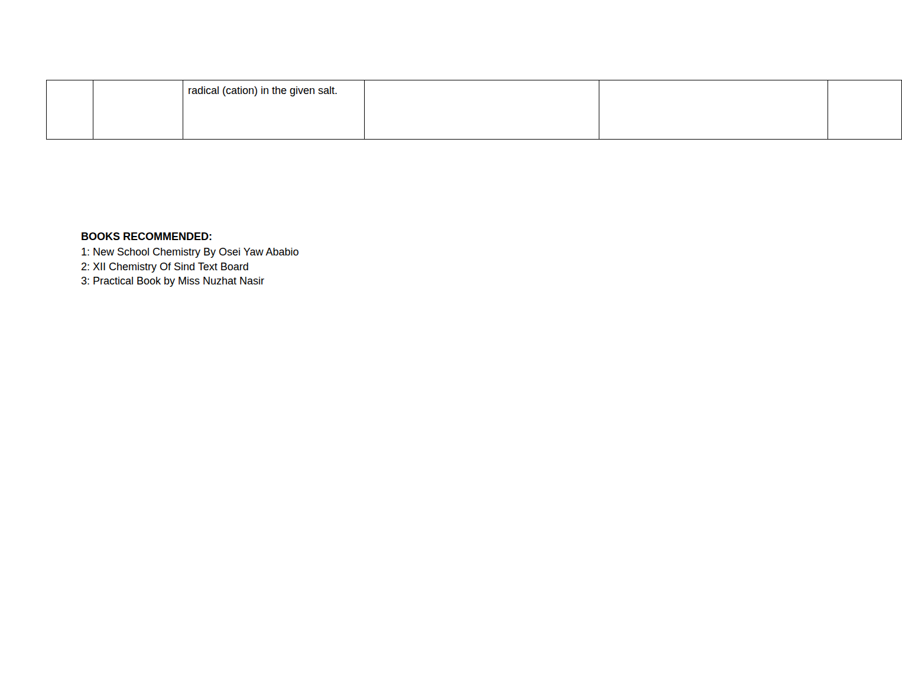| | | radical (cation) in the given salt. | | | |
BOOKS RECOMMENDED:
1: New School Chemistry By Osei Yaw Ababio
2: XII Chemistry Of Sind Text Board
3: Practical Book by Miss Nuzhat Nasir